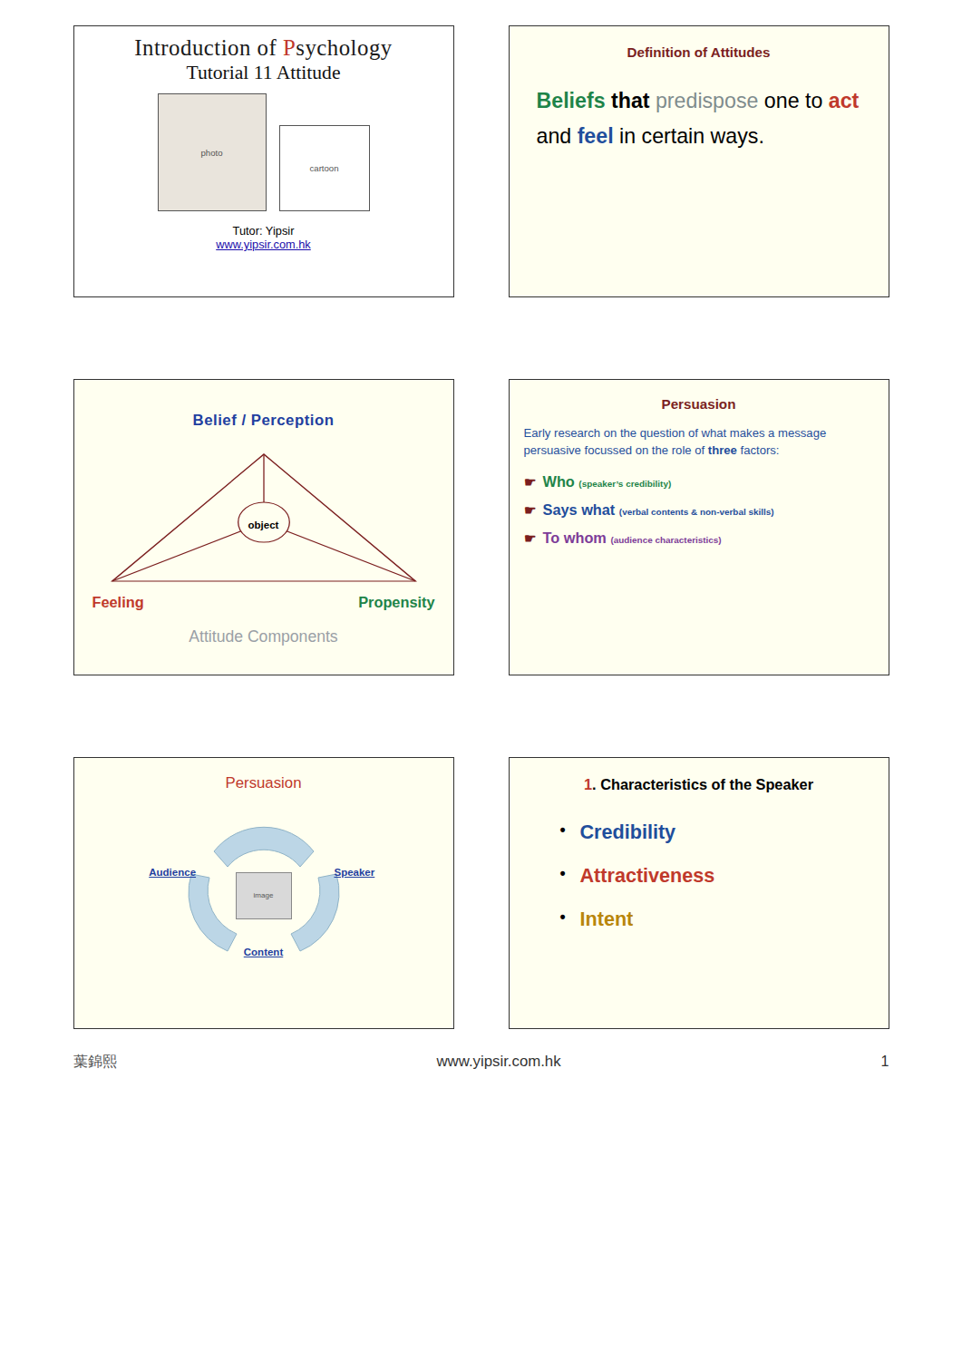Introduction of Psychology
Tutorial 11 Attitude
photo
cartoon
Tutor: Yipsir
www.yipsir.com.hk
Definition of Attitudes
Beliefs that predispose one to act and feel in certain ways.
Belief / Perception
object
Feeling Propensity
Attitude Components
Persuasion
Early research on the question of what makes a message persuasive focussed on the role of three factors:
☛Who (speaker’s credibility)
☛Says what (verbal contents & non-verbal skills)
☛To whom (audience characteristics)
Persuasion
Audience Speaker Content
image
1. Characteristics of the Speaker
Credibility
Attractiveness
Intent
葉錦熙 www.yipsir.com.hk 1